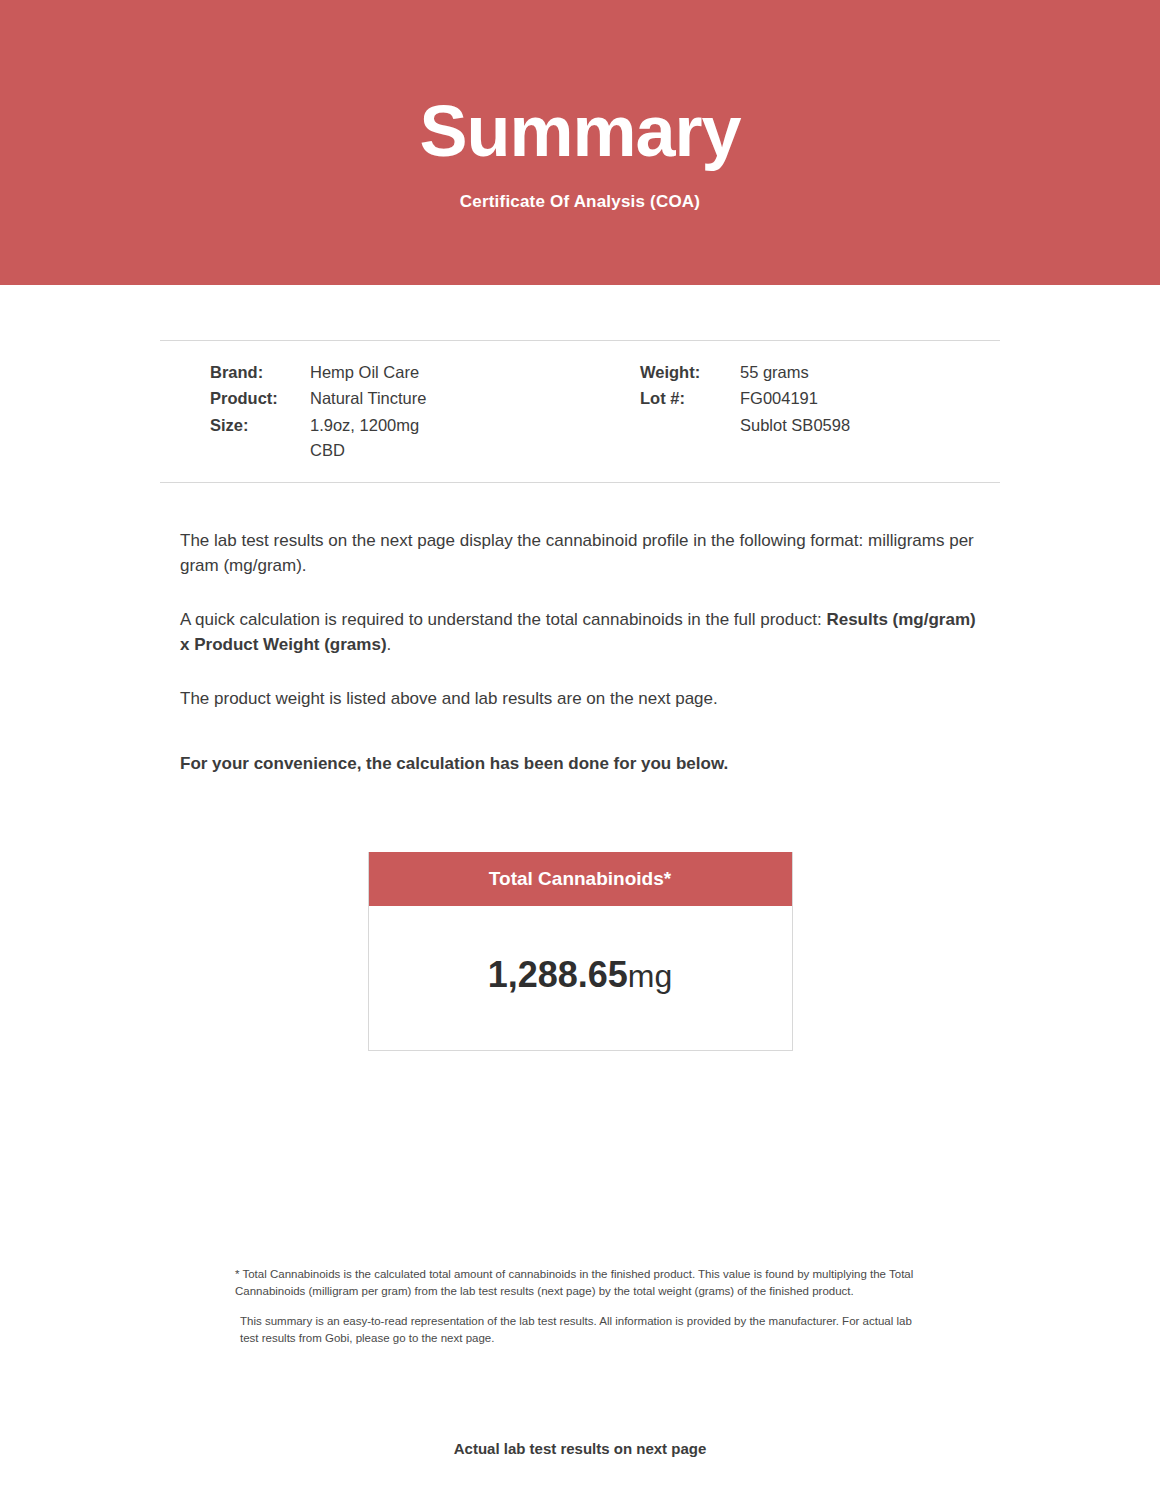Summary
Certificate Of Analysis (COA)
| Brand: | Hemp Oil Care | Weight: | 55 grams |
| Product: | Natural Tincture | Lot #: | FG004191 |
| Size: | 1.9oz, 1200mg CBD | | Sublot SB0598 |
The lab test results on the next page display the cannabinoid profile in the following format: milligrams per gram (mg/gram).
A quick calculation is required to understand the total cannabinoids in the full product: Results (mg/gram) x Product Weight (grams).
The product weight is listed above and lab results are on the next page.
For your convenience, the calculation has been done for you below.
Total Cannabinoids*
1,288.65mg
* Total Cannabinoids is the calculated total amount of cannabinoids in the finished product. This value is found by multiplying the Total Cannabinoids (milligram per gram) from the lab test results (next page) by the total weight (grams) of the finished product.
This summary is an easy-to-read representation of the lab test results. All information is provided by the manufacturer. For actual lab test results from Gobi, please go to the next page.
Actual lab test results on next page